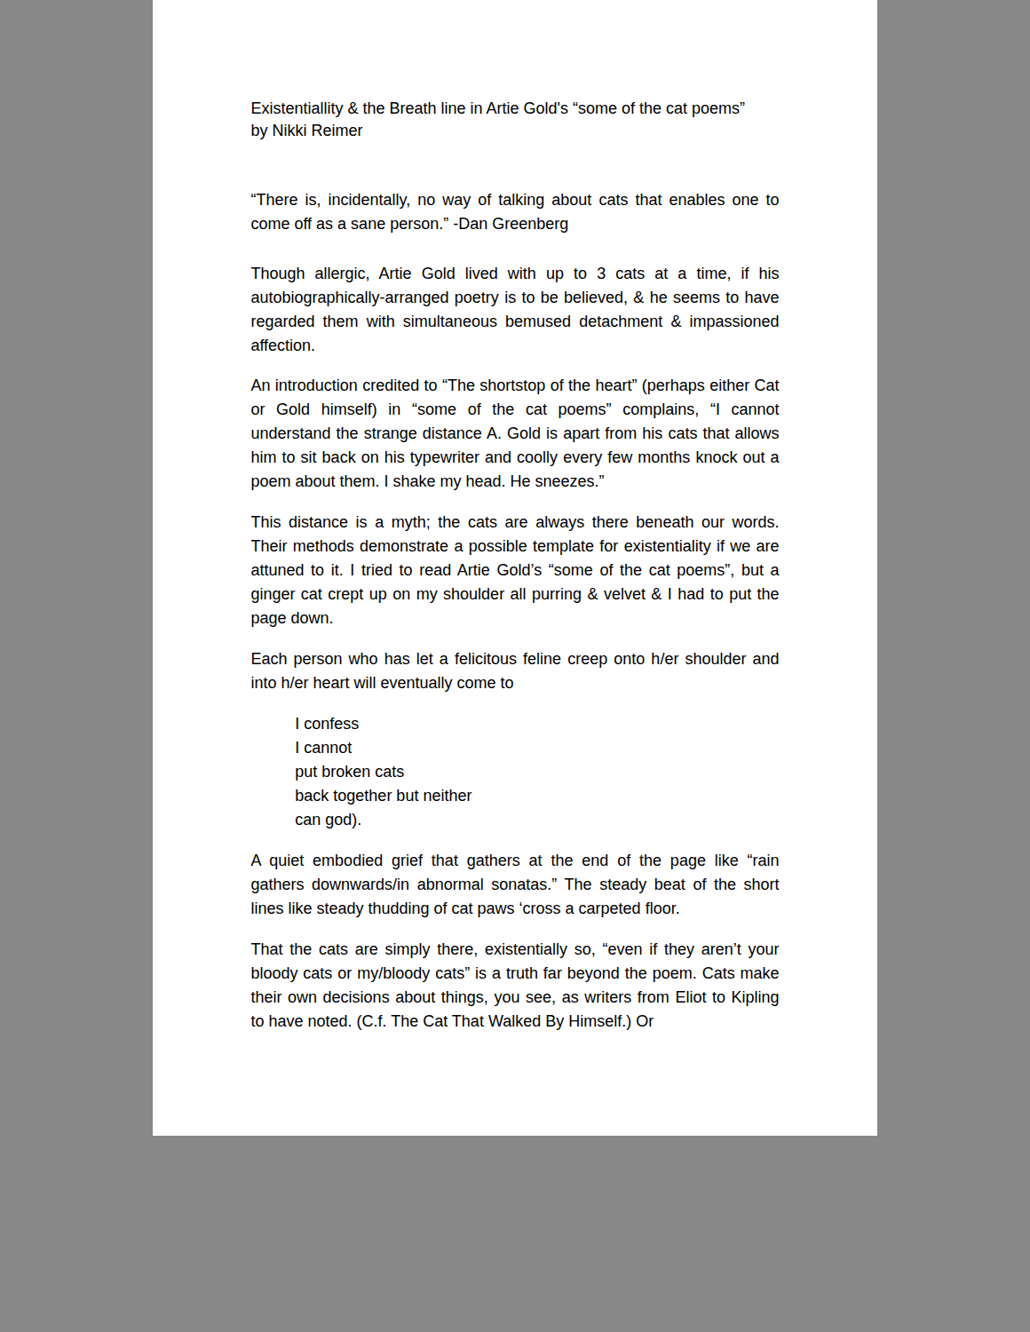Existentiallity & the Breath line in Artie Gold's “some of the cat poems”
by Nikki Reimer
“There is, incidentally, no way of talking about cats that enables one to come off as a sane person.” -Dan Greenberg
Though allergic, Artie Gold lived with up to 3 cats at a time, if his autobiographically-arranged poetry is to be believed, & he seems to have regarded them with simultaneous bemused detachment & impassioned affection.
An introduction credited to “The shortstop of the heart” (perhaps either Cat or Gold himself) in “some of the cat poems” complains, “I cannot understand the strange distance A. Gold is apart from his cats that allows him to sit back on his typewriter and coolly every few months knock out a poem about them. I shake my head. He sneezes.”
This distance is a myth; the cats are always there beneath our words. Their methods demonstrate a possible template for existentiality if we are attuned to it. I tried to read Artie Gold’s “some of the cat poems”, but a ginger cat crept up on my shoulder all purring & velvet & I had to put the page down.
Each person who has let a felicitous feline creep onto h/er shoulder and into h/er heart will eventually come to
I confess
I cannot
put broken cats
back together but neither
can god).
A quiet embodied grief that gathers at the end of the page like “rain gathers downwards/in abnormal sonatas.” The steady beat of the short lines like steady thudding of cat paws ‘cross a carpeted floor.
That the cats are simply there, existentially so, “even if they aren’t your bloody cats or my/bloody cats” is a truth far beyond the poem. Cats make their own decisions about things, you see, as writers from Eliot to Kipling to have noted. (C.f. The Cat That Walked By Himself.) Or